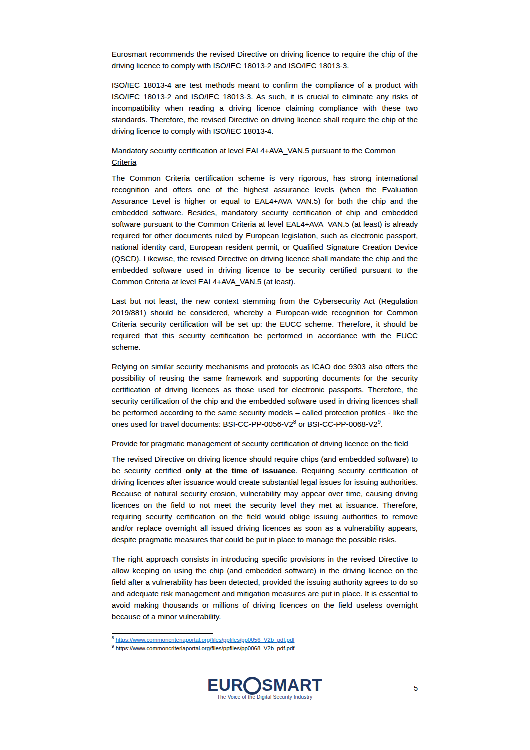Eurosmart recommends the revised Directive on driving licence to require the chip of the driving licence to comply with ISO/IEC 18013-2 and ISO/IEC 18013-3.
ISO/IEC 18013-4 are test methods meant to confirm the compliance of a product with ISO/IEC 18013-2 and ISO/IEC 18013-3. As such, it is crucial to eliminate any risks of incompatibility when reading a driving licence claiming compliance with these two standards. Therefore, the revised Directive on driving licence shall require the chip of the driving licence to comply with ISO/IEC 18013-4.
Mandatory security certification at level EAL4+AVA_VAN.5 pursuant to the Common Criteria
The Common Criteria certification scheme is very rigorous, has strong international recognition and offers one of the highest assurance levels (when the Evaluation Assurance Level is higher or equal to EAL4+AVA_VAN.5) for both the chip and the embedded software. Besides, mandatory security certification of chip and embedded software pursuant to the Common Criteria at level EAL4+AVA_VAN.5 (at least) is already required for other documents ruled by European legislation, such as electronic passport, national identity card, European resident permit, or Qualified Signature Creation Device (QSCD). Likewise, the revised Directive on driving licence shall mandate the chip and the embedded software used in driving licence to be security certified pursuant to the Common Criteria at level EAL4+AVA_VAN.5 (at least).
Last but not least, the new context stemming from the Cybersecurity Act (Regulation 2019/881) should be considered, whereby a European-wide recognition for Common Criteria security certification will be set up: the EUCC scheme. Therefore, it should be required that this security certification be performed in accordance with the EUCC scheme.
Relying on similar security mechanisms and protocols as ICAO doc 9303 also offers the possibility of reusing the same framework and supporting documents for the security certification of driving licences as those used for electronic passports. Therefore, the security certification of the chip and the embedded software used in driving licences shall be performed according to the same security models – called protection profiles - like the ones used for travel documents: BSI-CC-PP-0056-V28 or BSI-CC-PP-0068-V29.
Provide for pragmatic management of security certification of driving licence on the field
The revised Directive on driving licence should require chips (and embedded software) to be security certified only at the time of issuance. Requiring security certification of driving licences after issuance would create substantial legal issues for issuing authorities. Because of natural security erosion, vulnerability may appear over time, causing driving licences on the field to not meet the security level they met at issuance. Therefore, requiring security certification on the field would oblige issuing authorities to remove and/or replace overnight all issued driving licences as soon as a vulnerability appears, despite pragmatic measures that could be put in place to manage the possible risks.
The right approach consists in introducing specific provisions in the revised Directive to allow keeping on using the chip (and embedded software) in the driving licence on the field after a vulnerability has been detected, provided the issuing authority agrees to do so and adequate risk management and mitigation measures are put in place. It is essential to avoid making thousands or millions of driving licences on the field useless overnight because of a minor vulnerability.
8 https://www.commoncriteriaportal.org/files/ppfiles/pp0056_V2b_pdf.pdf
9 https://www.commoncriteriaportal.org/files/ppfiles/pp0068_V2b_pdf.pdf
EUR SMART
The Voice of the Digital Security Industry
5